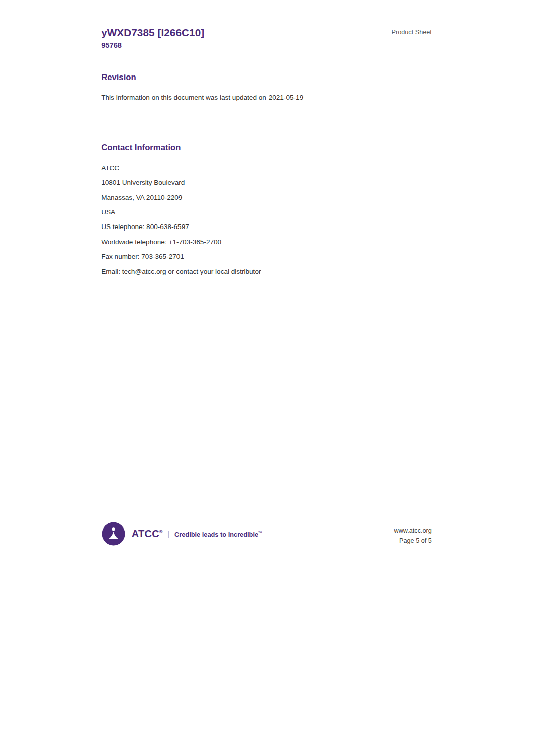yWXD7385 [I266C10]
95768
Product Sheet
Revision
This information on this document was last updated on 2021-05-19
Contact Information
ATCC
10801 University Boulevard
Manassas, VA 20110-2209
USA
US telephone: 800-638-6597
Worldwide telephone: +1-703-365-2700
Fax number: 703-365-2701
Email: tech@atcc.org or contact your local distributor
ATCC® | Credible leads to Incredible™
www.atcc.org
Page 5 of 5